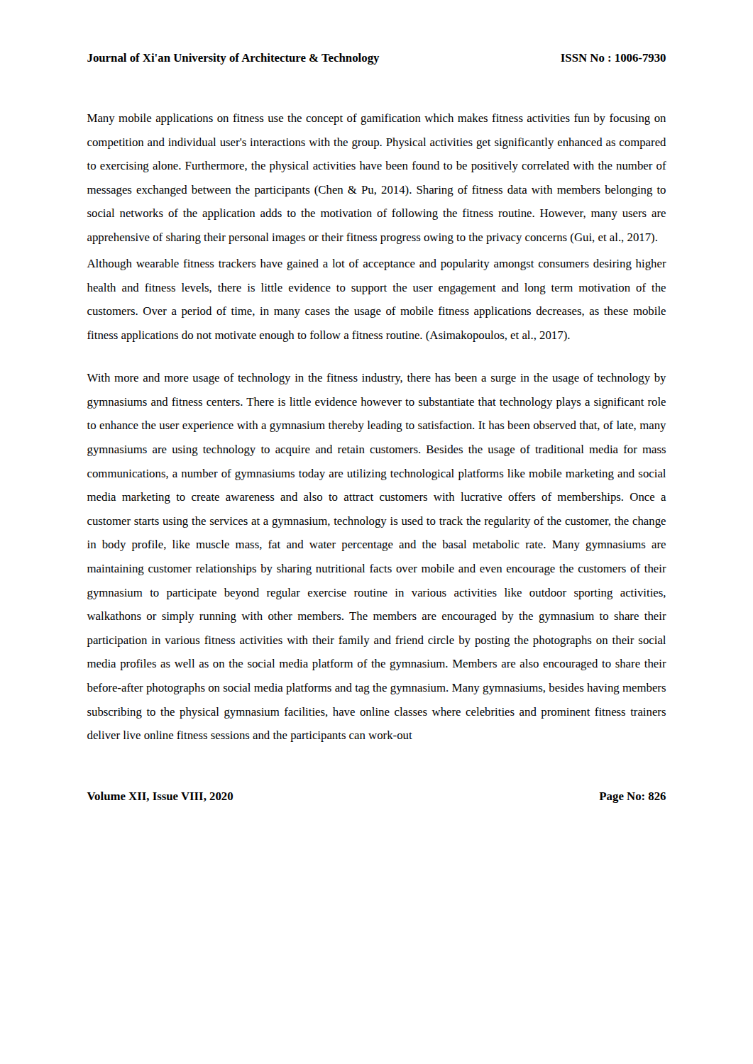Journal of Xi'an University of Architecture & Technology
ISSN No : 1006-7930
Many mobile applications on fitness use the concept of gamification which makes fitness activities fun by focusing on competition and individual user's interactions with the group. Physical activities get significantly enhanced as compared to exercising alone. Furthermore, the physical activities have been found to be positively correlated with the number of messages exchanged between the participants (Chen & Pu, 2014). Sharing of fitness data with members belonging to social networks of the application adds to the motivation of following the fitness routine. However, many users are apprehensive of sharing their personal images or their fitness progress owing to the privacy concerns (Gui, et al., 2017).
Although wearable fitness trackers have gained a lot of acceptance and popularity amongst consumers desiring higher health and fitness levels, there is little evidence to support the user engagement and long term motivation of the customers. Over a period of time, in many cases the usage of mobile fitness applications decreases, as these mobile fitness applications do not motivate enough to follow a fitness routine. (Asimakopoulos, et al., 2017).
With more and more usage of technology in the fitness industry, there has been a surge in the usage of technology by gymnasiums and fitness centers. There is little evidence however to substantiate that technology plays a significant role to enhance the user experience with a gymnasium thereby leading to satisfaction. It has been observed that, of late, many gymnasiums are using technology to acquire and retain customers. Besides the usage of traditional media for mass communications, a number of gymnasiums today are utilizing technological platforms like mobile marketing and social media marketing to create awareness and also to attract customers with lucrative offers of memberships. Once a customer starts using the services at a gymnasium, technology is used to track the regularity of the customer, the change in body profile, like muscle mass, fat and water percentage and the basal metabolic rate. Many gymnasiums are maintaining customer relationships by sharing nutritional facts over mobile and even encourage the customers of their gymnasium to participate beyond regular exercise routine in various activities like outdoor sporting activities, walkathons or simply running with other members. The members are encouraged by the gymnasium to share their participation in various fitness activities with their family and friend circle by posting the photographs on their social media profiles as well as on the social media platform of the gymnasium. Members are also encouraged to share their before-after photographs on social media platforms and tag the gymnasium. Many gymnasiums, besides having members subscribing to the physical gymnasium facilities, have online classes where celebrities and prominent fitness trainers deliver live online fitness sessions and the participants can work-out
Volume XII, Issue VIII, 2020
Page No: 826